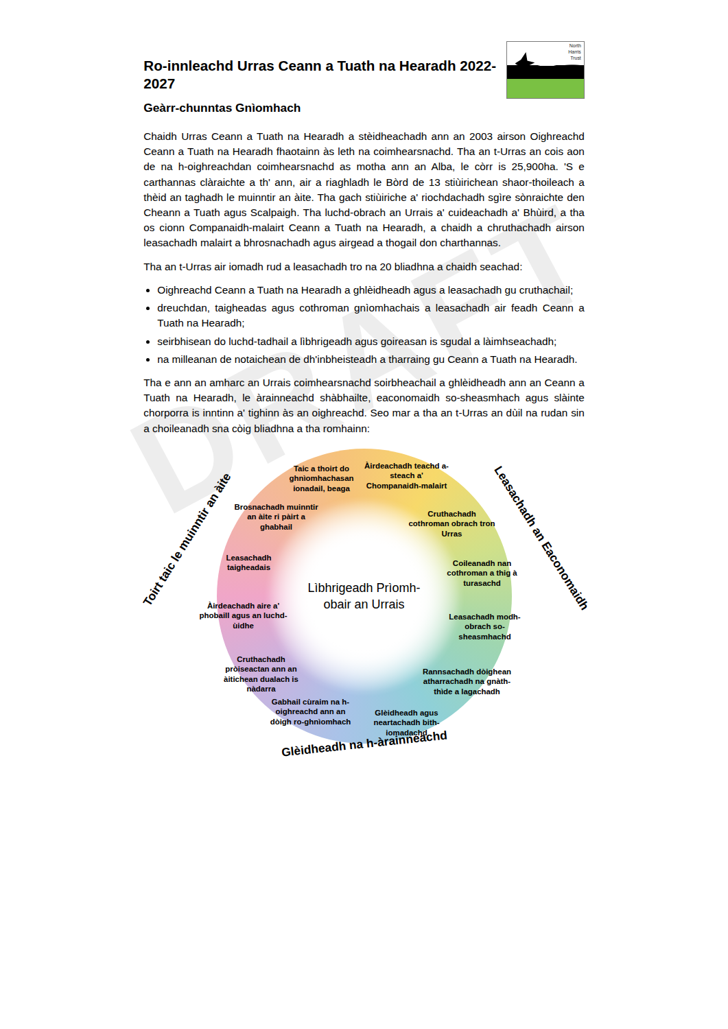DRAFT
North
Harris
Trust
Ro-innleachd Urras Ceann a Tuath na Hearadh 2022-2027
Geàrr-chunntas Gnìomhach
Chaidh Urras Ceann a Tuath na Hearadh a stèidheachadh ann an 2003 airson Oighreachd Ceann a Tuath na Hearadh fhaotainn às leth na coimhearsnachd. Tha an t-Urras an cois aon de na h-oighreachdan coimhearsnachd as motha ann an Alba, le còrr is 25,900ha. 'S e carthannas clàraichte a th' ann, air a riaghladh le Bòrd de 13 stiùirichean shaor-thoileach a thèid an taghadh le muinntir an àite. Tha gach stiùiriche a' riochdachadh sgìre sònraichte den Cheann a Tuath agus Scalpaigh. Tha luchd-obrach an Urrais a' cuideachadh a' Bhùird, a tha os cionn Companaidh-malairt Ceann a Tuath na Hearadh, a chaidh a chruthachadh airson leasachadh malairt a bhrosnachadh agus airgead a thogail don charthannas.
Tha an t-Urras air iomadh rud a leasachadh tro na 20 bliadhna a chaidh seachad:
Oighreachd Ceann a Tuath na Hearadh a ghlèidheadh agus a leasachadh gu cruthachail;
dreuchdan, taigheadas agus cothroman gnìomhachais a leasachadh air feadh Ceann a Tuath na Hearadh;
seirbhisean do luchd-tadhail a lìbhrigeadh agus goireasan is sgudal a làimhseachadh;
na milleanan de notaichean de dh'inbheisteadh a tharraing gu Ceann a Tuath na Hearadh.
Tha e ann an amharc an Urrais coimhearsnachd soirbheachail a ghlèidheadh ann an Ceann a Tuath na Hearadh, le àrainneachd shàbhailte, eaconomaidh so-sheasmhach agus slàinte chorporra is inntinn a' tighinn às an oighreachd. Seo mar a tha an t-Urras an dùil na rudan sin a choileanadh sna còig bliadhna a tha romhainn:
Lìbhrigeadh Prìomh-obair an Urrais
Taic a thoirt do ghnìomhachasan ionadail, beaga
Àirdeachadh teachd a-steach a' Chompanaidh-malairt
Brosnachadh muinntir an àite ri pàirt a ghabhail
Cruthachadh cothroman obrach tron Urras
Leasachadh taigheadais
Coileanadh nan cothroman a thig à turasachd
Àirdeachadh aire a' phobaill agus an luchd-ùidhe
Leasachadh modh-obrach so-sheasmhachd
Cruthachadh pròiseactan ann an àitichean dualach is nàdarra
Rannsachadh dòighean atharrachadh na gnàth-thìde a lagachadh
Gabhail cùraim na h-oighreachd ann an dòigh ro-ghnìomhach
Glèidheadh agus neartachadh bith-iomadachd
Toirt taic le muinntir an àite
Leasachadh an Eaconomaidh
Glèidheadh na h-àrainneachd